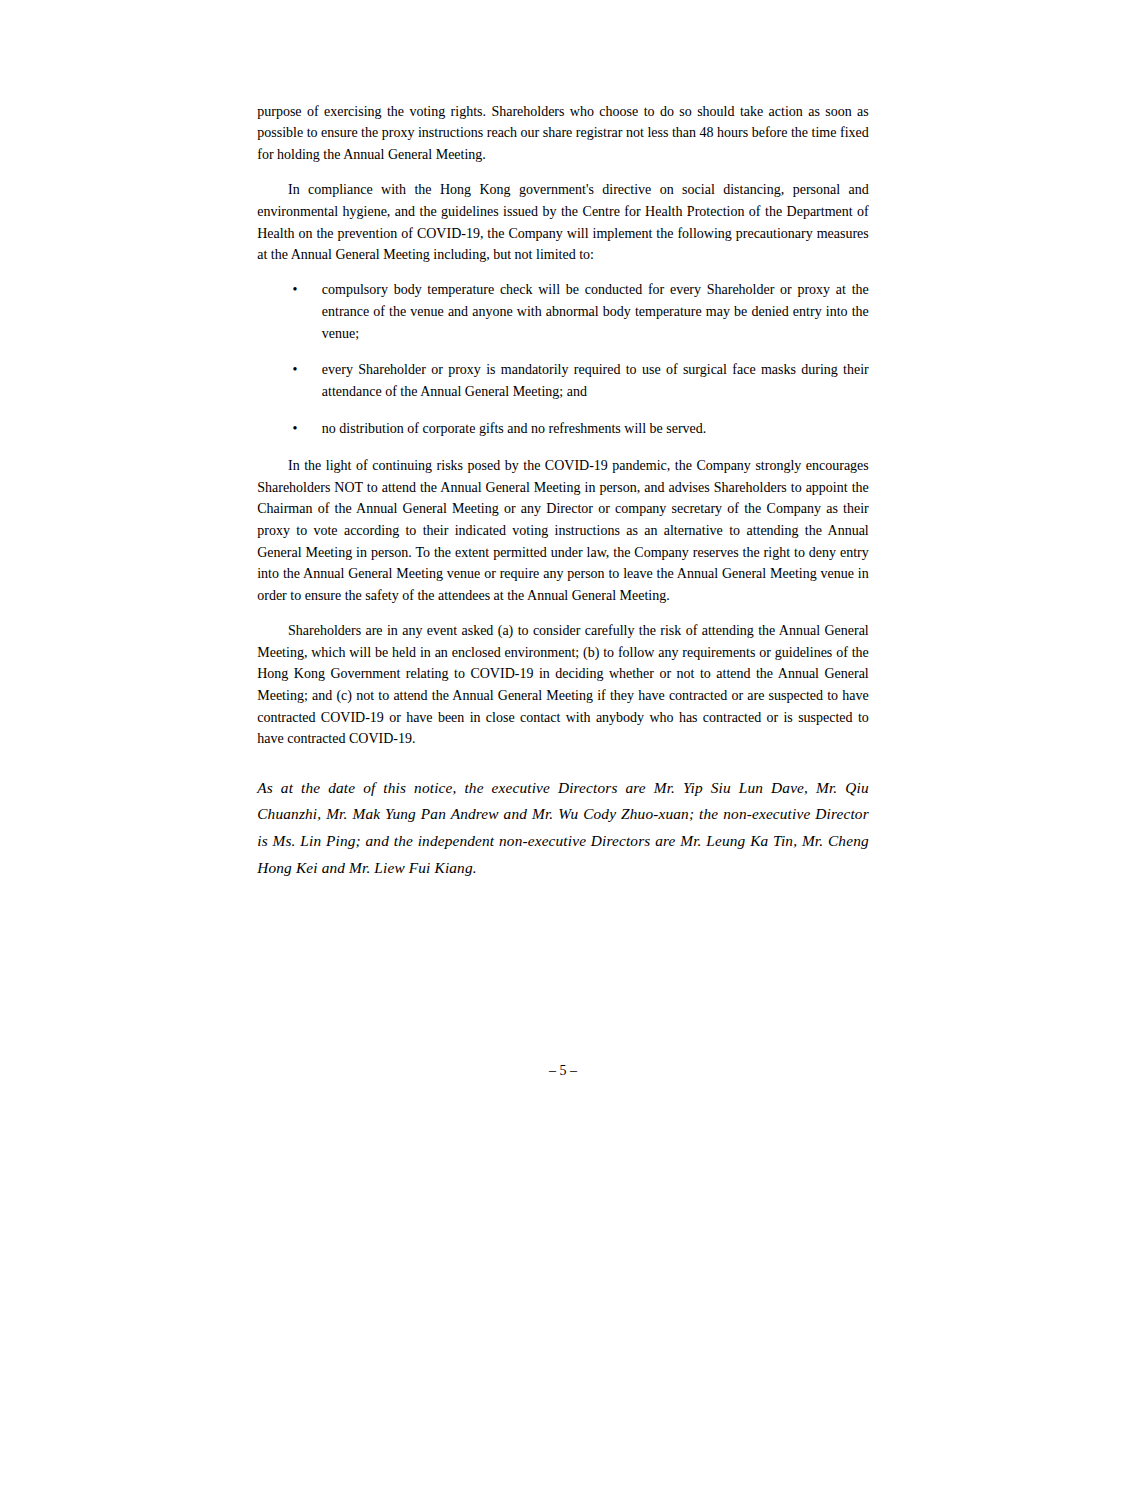purpose of exercising the voting rights. Shareholders who choose to do so should take action as soon as possible to ensure the proxy instructions reach our share registrar not less than 48 hours before the time fixed for holding the Annual General Meeting.
In compliance with the Hong Kong government's directive on social distancing, personal and environmental hygiene, and the guidelines issued by the Centre for Health Protection of the Department of Health on the prevention of COVID-19, the Company will implement the following precautionary measures at the Annual General Meeting including, but not limited to:
•
compulsory body temperature check will be conducted for every Shareholder or proxy at the entrance of the venue and anyone with abnormal body temperature may be denied entry into the venue;
•
every Shareholder or proxy is mandatorily required to use of surgical face masks during their attendance of the Annual General Meeting; and
•
no distribution of corporate gifts and no refreshments will be served.
In the light of continuing risks posed by the COVID-19 pandemic, the Company strongly encourages Shareholders NOT to attend the Annual General Meeting in person, and advises Shareholders to appoint the Chairman of the Annual General Meeting or any Director or company secretary of the Company as their proxy to vote according to their indicated voting instructions as an alternative to attending the Annual General Meeting in person. To the extent permitted under law, the Company reserves the right to deny entry into the Annual General Meeting venue or require any person to leave the Annual General Meeting venue in order to ensure the safety of the attendees at the Annual General Meeting.
Shareholders are in any event asked (a) to consider carefully the risk of attending the Annual General Meeting, which will be held in an enclosed environment; (b) to follow any requirements or guidelines of the Hong Kong Government relating to COVID-19 in deciding whether or not to attend the Annual General Meeting; and (c) not to attend the Annual General Meeting if they have contracted or are suspected to have contracted COVID-19 or have been in close contact with anybody who has contracted or is suspected to have contracted COVID-19.
As at the date of this notice, the executive Directors are Mr. Yip Siu Lun Dave, Mr. Qiu Chuanzhi, Mr. Mak Yung Pan Andrew and Mr. Wu Cody Zhuo-xuan; the non-executive Director is Ms. Lin Ping; and the independent non-executive Directors are Mr. Leung Ka Tin, Mr. Cheng Hong Kei and Mr. Liew Fui Kiang.
– 5 –